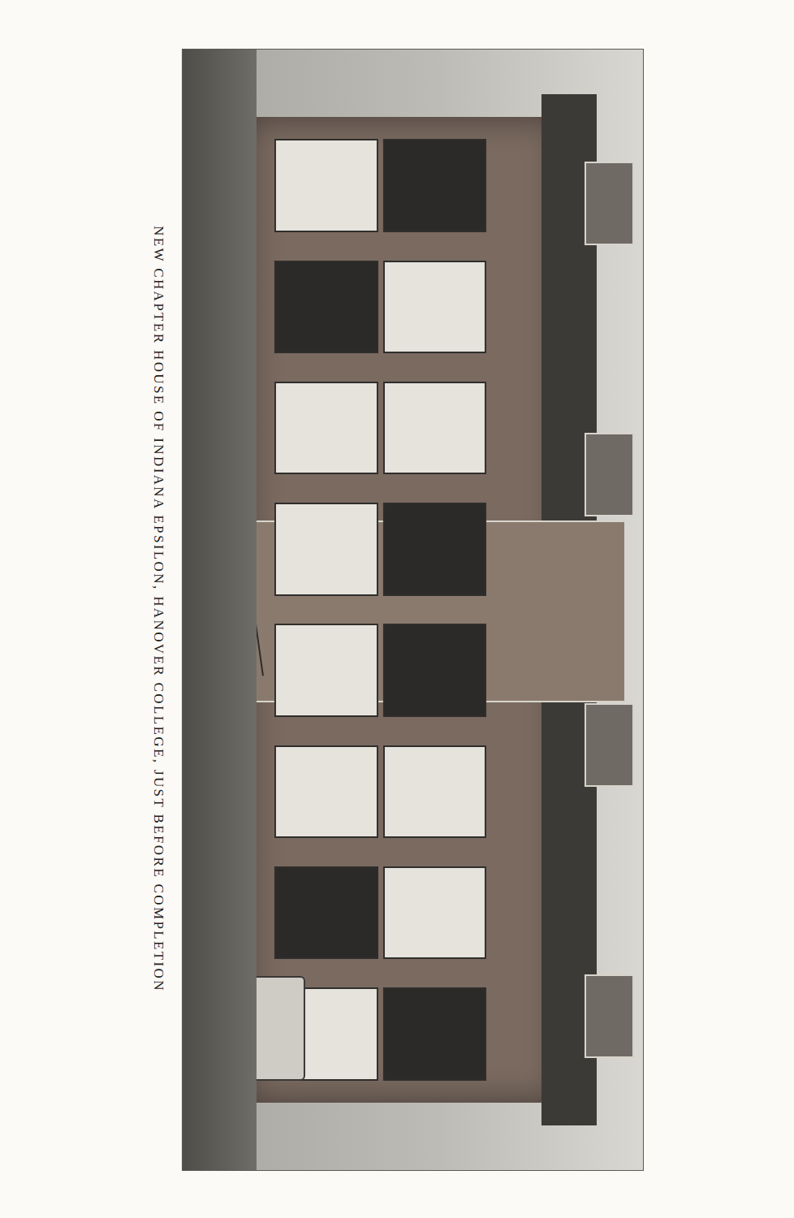New Chapter House of Indiana Epsilon, Hanover College, Just Before Completion